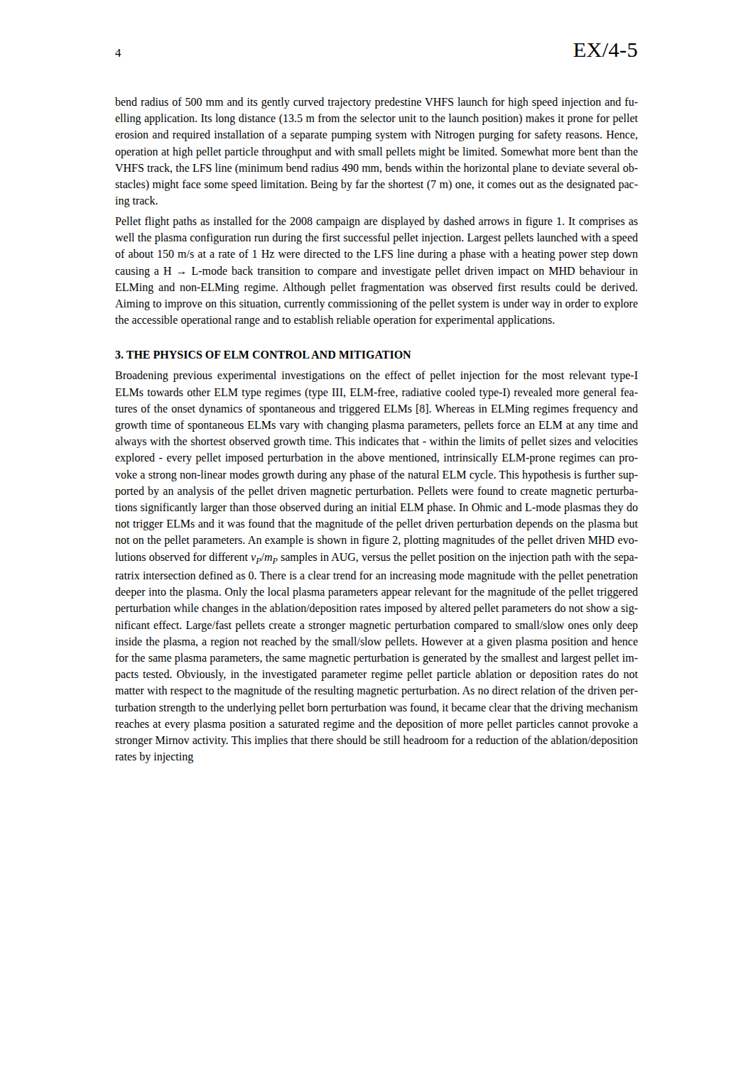4 EX/4-5
bend radius of 500 mm and its gently curved trajectory predestine VHFS launch for high speed injection and fuelling application. Its long distance (13.5 m from the selector unit to the launch position) makes it prone for pellet erosion and required installation of a separate pumping system with Nitrogen purging for safety reasons. Hence, operation at high pellet particle throughput and with small pellets might be limited. Somewhat more bent than the VHFS track, the LFS line (minimum bend radius 490 mm, bends within the horizontal plane to deviate several obstacles) might face some speed limitation. Being by far the shortest (7 m) one, it comes out as the designated pacing track.
Pellet flight paths as installed for the 2008 campaign are displayed by dashed arrows in figure 1. It comprises as well the plasma configuration run during the first successful pellet injection. Largest pellets launched with a speed of about 150 m/s at a rate of 1 Hz were directed to the LFS line during a phase with a heating power step down causing a H → L-mode back transition to compare and investigate pellet driven impact on MHD behaviour in ELMing and non-ELMing regime. Although pellet fragmentation was observed first results could be derived. Aiming to improve on this situation, currently commissioning of the pellet system is under way in order to explore the accessible operational range and to establish reliable operation for experimental applications.
3. The physics of ELM control and mitigation
Broadening previous experimental investigations on the effect of pellet injection for the most relevant type-I ELMs towards other ELM type regimes (type III, ELM-free, radiative cooled type-I) revealed more general features of the onset dynamics of spontaneous and triggered ELMs [8]. Whereas in ELMing regimes frequency and growth time of spontaneous ELMs vary with changing plasma parameters, pellets force an ELM at any time and always with the shortest observed growth time. This indicates that - within the limits of pellet sizes and velocities explored - every pellet imposed perturbation in the above mentioned, intrinsically ELM-prone regimes can provoke a strong non-linear modes growth during any phase of the natural ELM cycle. This hypothesis is further supported by an analysis of the pellet driven magnetic perturbation. Pellets were found to create magnetic perturbations significantly larger than those observed during an initial ELM phase. In Ohmic and L-mode plasmas they do not trigger ELMs and it was found that the magnitude of the pellet driven perturbation depends on the plasma but not on the pellet parameters. An example is shown in figure 2, plotting magnitudes of the pellet driven MHD evolutions observed for different vP/mP samples in AUG, versus the pellet position on the injection path with the separatrix intersection defined as 0. There is a clear trend for an increasing mode magnitude with the pellet penetration deeper into the plasma. Only the local plasma parameters appear relevant for the magnitude of the pellet triggered perturbation while changes in the ablation/deposition rates imposed by altered pellet parameters do not show a significant effect. Large/fast pellets create a stronger magnetic perturbation compared to small/slow ones only deep inside the plasma, a region not reached by the small/slow pellets. However at a given plasma position and hence for the same plasma parameters, the same magnetic perturbation is generated by the smallest and largest pellet impacts tested. Obviously, in the investigated parameter regime pellet particle ablation or deposition rates do not matter with respect to the magnitude of the resulting magnetic perturbation. As no direct relation of the driven perturbation strength to the underlying pellet born perturbation was found, it became clear that the driving mechanism reaches at every plasma position a saturated regime and the deposition of more pellet particles cannot provoke a stronger Mirnov activity. This implies that there should be still headroom for a reduction of the ablation/deposition rates by injecting